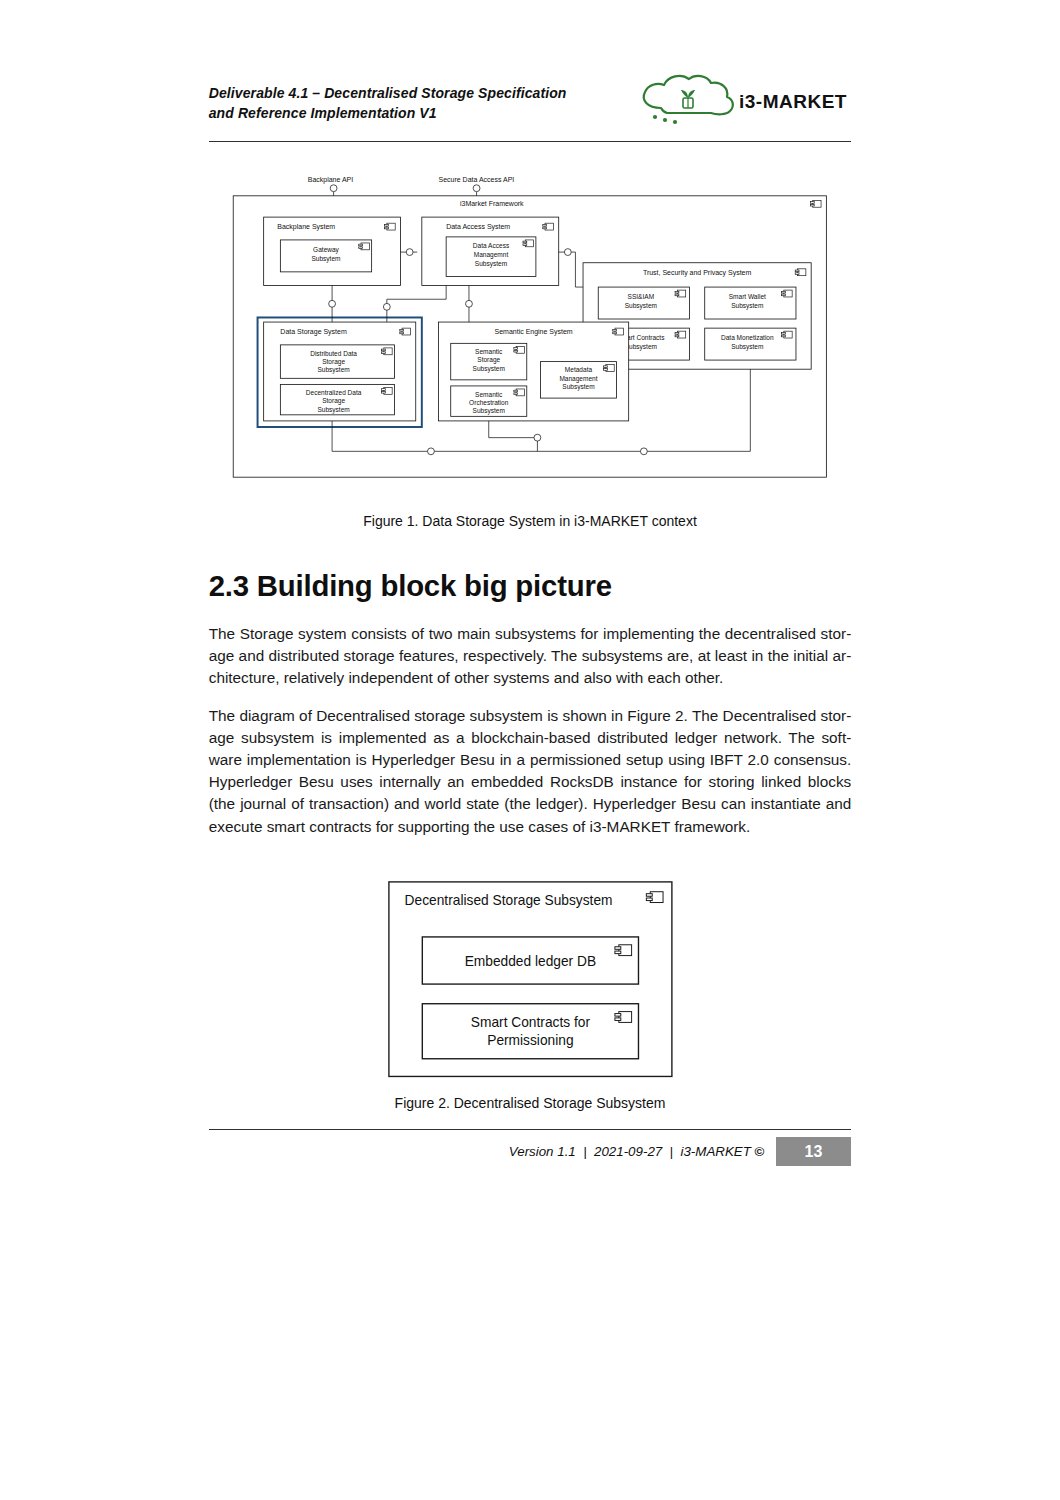Deliverable 4.1 – Decentralised Storage Specification and Reference Implementation V1
i3-MARKET
Backplane API Secure Data Access API i3Market Framework Backplane System Gateway Subsytem Data Access System Data Access Managemnt Subsystem Trust, Security and Privacy System SSI&IAM Subsystem Smart Wallet Subsystem Smart Contracts Subsystem Data Monetization Subsystem Data Storage System Distributed Data Storage Subsystem Decentralized Data Storage Subsystem Semantic Engine System Semantic Storage Subsystem Semantic Orchestration Subsystem Metadata Management Subsystem
Figure 1. Data Storage System in i3-MARKET context
2.3 Building block big picture
The Storage system consists of two main subsystems for implementing the decentralised storage and distributed storage features, respectively. The subsystems are, at least in the initial architecture, relatively independent of other systems and also with each other.
The diagram of Decentralised storage subsystem is shown in Figure 2. The Decentralised storage subsystem is implemented as a blockchain-based distributed ledger network. The software implementation is Hyperledger Besu in a permissioned setup using IBFT 2.0 consensus. Hyperledger Besu uses internally an embedded RocksDB instance for storing linked blocks (the journal of transaction) and world state (the ledger). Hyperledger Besu can instantiate and execute smart contracts for supporting the use cases of i3-MARKET framework.
Decentralised Storage Subsystem Embedded ledger DB Smart Contracts for Permissioning
Figure 2. Decentralised Storage Subsystem
Version 1.1 | 2021-09-27 | i3-MARKET © 13